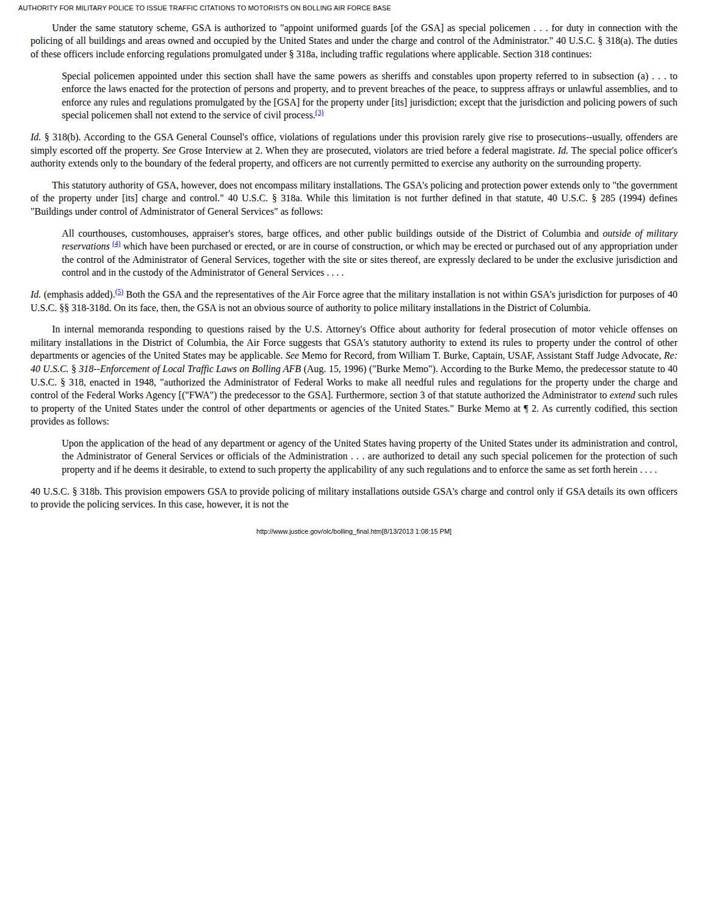AUTHORITY FOR MILITARY POLICE TO ISSUE TRAFFIC CITATIONS TO MOTORISTS ON BOLLING AIR FORCE BASE
Under the same statutory scheme, GSA is authorized to "appoint uniformed guards [of the GSA] as special policemen . . . for duty in connection with the policing of all buildings and areas owned and occupied by the United States and under the charge and control of the Administrator." 40 U.S.C. § 318(a). The duties of these officers include enforcing regulations promulgated under § 318a, including traffic regulations where applicable. Section 318 continues:
Special policemen appointed under this section shall have the same powers as sheriffs and constables upon property referred to in subsection (a) . . . to enforce the laws enacted for the protection of persons and property, and to prevent breaches of the peace, to suppress affrays or unlawful assemblies, and to enforce any rules and regulations promulgated by the [GSA] for the property under [its] jurisdiction; except that the jurisdiction and policing powers of such special policemen shall not extend to the service of civil process.(3)
Id. § 318(b). According to the GSA General Counsel's office, violations of regulations under this provision rarely give rise to prosecutions--usually, offenders are simply escorted off the property. See Grose Interview at 2. When they are prosecuted, violators are tried before a federal magistrate. Id. The special police officer's authority extends only to the boundary of the federal property, and officers are not currently permitted to exercise any authority on the surrounding property.
This statutory authority of GSA, however, does not encompass military installations. The GSA's policing and protection power extends only to "the government of the property under [its] charge and control." 40 U.S.C. § 318a. While this limitation is not further defined in that statute, 40 U.S.C. § 285 (1994) defines "Buildings under control of Administrator of General Services" as follows:
All courthouses, customhouses, appraiser's stores, barge offices, and other public buildings outside of the District of Columbia and outside of military reservations (4) which have been purchased or erected, or are in course of construction, or which may be erected or purchased out of any appropriation under the control of the Administrator of General Services, together with the site or sites thereof, are expressly declared to be under the exclusive jurisdiction and control and in the custody of the Administrator of General Services . . . .
Id. (emphasis added).(5) Both the GSA and the representatives of the Air Force agree that the military installation is not within GSA's jurisdiction for purposes of 40 U.S.C. §§ 318-318d. On its face, then, the GSA is not an obvious source of authority to police military installations in the District of Columbia.
In internal memoranda responding to questions raised by the U.S. Attorney's Office about authority for federal prosecution of motor vehicle offenses on military installations in the District of Columbia, the Air Force suggests that GSA's statutory authority to extend its rules to property under the control of other departments or agencies of the United States may be applicable. See Memo for Record, from William T. Burke, Captain, USAF, Assistant Staff Judge Advocate, Re: 40 U.S.C. § 318--Enforcement of Local Traffic Laws on Bolling AFB (Aug. 15, 1996) ("Burke Memo"). According to the Burke Memo, the predecessor statute to 40 U.S.C. § 318, enacted in 1948, "authorized the Administrator of Federal Works to make all needful rules and regulations for the property under the charge and control of the Federal Works Agency [("FWA") the predecessor to the GSA]. Furthermore, section 3 of that statute authorized the Administrator to extend such rules to property of the United States under the control of other departments or agencies of the United States." Burke Memo at ¶ 2. As currently codified, this section provides as follows:
Upon the application of the head of any department or agency of the United States having property of the United States under its administration and control, the Administrator of General Services or officials of the Administration . . . are authorized to detail any such special policemen for the protection of such property and if he deems it desirable, to extend to such property the applicability of any such regulations and to enforce the same as set forth herein . . . .
40 U.S.C. § 318b. This provision empowers GSA to provide policing of military installations outside GSA's charge and control only if GSA details its own officers to provide the policing services. In this case, however, it is not the
http://www.justice.gov/olc/bolling_final.htm[8/13/2013 1:08:15 PM]